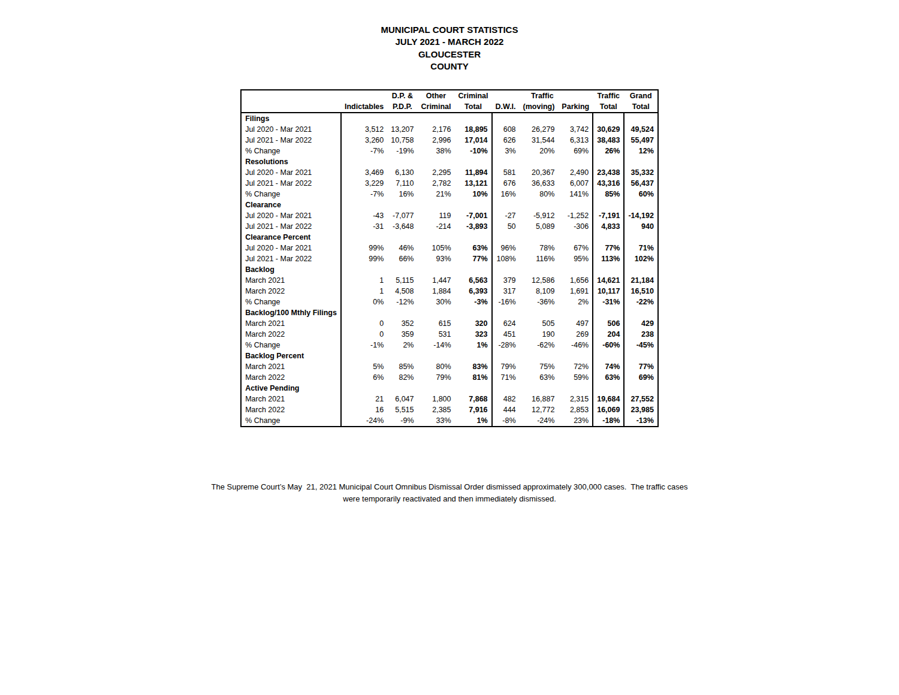MUNICIPAL COURT STATISTICS
JULY 2021 - MARCH 2022
GLOUCESTER
COUNTY
| | | D.P. & | Other | Criminal | Traffic | Traffic | Grand |
| --- | --- | --- | --- | --- | --- | --- | --- |
| | Indictables | P.D.P. | Criminal | Total | D.W.I. | (moving) | Parking | Total | Total |
| Filings | | | | | | | | | |
| Jul 2020 - Mar 2021 | 3,512 | 13,207 | 2,176 | 18,895 | 608 | 26,279 | 3,742 | 30,629 | 49,524 |
| Jul 2021 - Mar 2022 | 3,260 | 10,758 | 2,996 | 17,014 | 626 | 31,544 | 6,313 | 38,483 | 55,497 |
| % Change | -7% | -19% | 38% | -10% | 3% | 20% | 69% | 26% | 12% |
| Resolutions | | | | | | | | | |
| Jul 2020 - Mar 2021 | 3,469 | 6,130 | 2,295 | 11,894 | 581 | 20,367 | 2,490 | 23,438 | 35,332 |
| Jul 2021 - Mar 2022 | 3,229 | 7,110 | 2,782 | 13,121 | 676 | 36,633 | 6,007 | 43,316 | 56,437 |
| % Change | -7% | 16% | 21% | 10% | 16% | 80% | 141% | 85% | 60% |
| Clearance | | | | | | | | | |
| Jul 2020 - Mar 2021 | -43 | -7,077 | 119 | -7,001 | -27 | -5,912 | -1,252 | -7,191 | -14,192 |
| Jul 2021 - Mar 2022 | -31 | -3,648 | -214 | -3,893 | 50 | 5,089 | -306 | 4,833 | 940 |
| Clearance Percent | | | | | | | | | |
| Jul 2020 - Mar 2021 | 99% | 46% | 105% | 63% | 96% | 78% | 67% | 77% | 71% |
| Jul 2021 - Mar 2022 | 99% | 66% | 93% | 77% | 108% | 116% | 95% | 113% | 102% |
| Backlog | | | | | | | | | |
| March 2021 | 1 | 5,115 | 1,447 | 6,563 | 379 | 12,586 | 1,656 | 14,621 | 21,184 |
| March 2022 | 1 | 4,508 | 1,884 | 6,393 | 317 | 8,109 | 1,691 | 10,117 | 16,510 |
| % Change | 0% | -12% | 30% | -3% | -16% | -36% | 2% | -31% | -22% |
| Backlog/100 Mthly Filings | | | | | | | | | |
| March 2021 | 0 | 352 | 615 | 320 | 624 | 505 | 497 | 506 | 429 |
| March 2022 | 0 | 359 | 531 | 323 | 451 | 190 | 269 | 204 | 238 |
| % Change | -1% | 2% | -14% | 1% | -28% | -62% | -46% | -60% | -45% |
| Backlog Percent | | | | | | | | | |
| March 2021 | 5% | 85% | 80% | 83% | 79% | 75% | 72% | 74% | 77% |
| March 2022 | 6% | 82% | 79% | 81% | 71% | 63% | 59% | 63% | 69% |
| Active Pending | | | | | | | | | |
| March 2021 | 21 | 6,047 | 1,800 | 7,868 | 482 | 16,887 | 2,315 | 19,684 | 27,552 |
| March 2022 | 16 | 5,515 | 2,385 | 7,916 | 444 | 12,772 | 2,853 | 16,069 | 23,985 |
| % Change | -24% | -9% | 33% | 1% | -8% | -24% | 23% | -18% | -13% |
The Supreme Court’s May 21, 2021 Municipal Court Omnibus Dismissal Order dismissed approximately 300,000 cases. The traffic cases
were temporarily reactivated and then immediately dismissed.